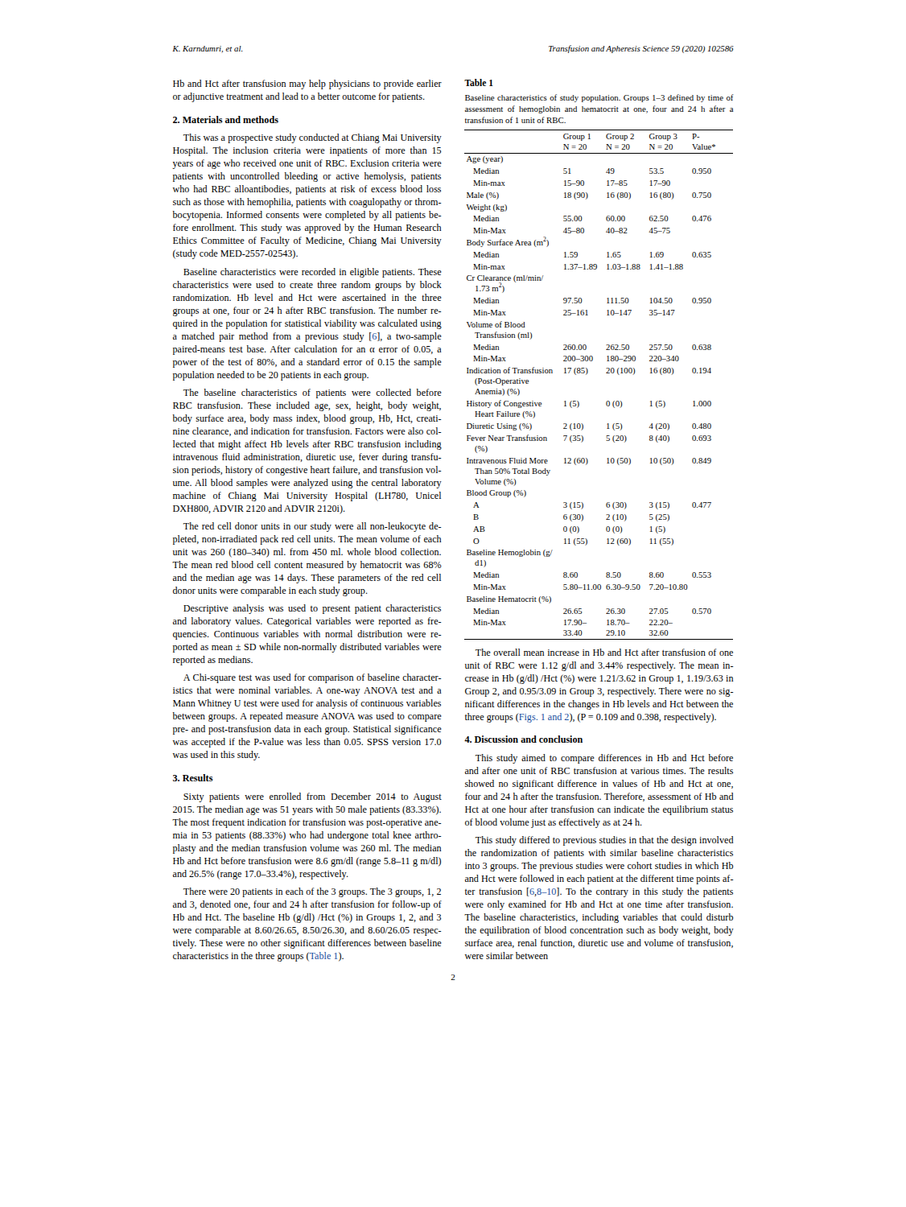K. Karndumri, et al.
Transfusion and Apheresis Science 59 (2020) 102586
Hb and Hct after transfusion may help physicians to provide earlier or adjunctive treatment and lead to a better outcome for patients.
2. Materials and methods
This was a prospective study conducted at Chiang Mai University Hospital. The inclusion criteria were inpatients of more than 15 years of age who received one unit of RBC. Exclusion criteria were patients with uncontrolled bleeding or active hemolysis, patients who had RBC alloantibodies, patients at risk of excess blood loss such as those with hemophilia, patients with coagulopathy or thrombocytopenia. Informed consents were completed by all patients before enrollment. This study was approved by the Human Research Ethics Committee of Faculty of Medicine, Chiang Mai University (study code MED-2557-02543).
Baseline characteristics were recorded in eligible patients. These characteristics were used to create three random groups by block randomization. Hb level and Hct were ascertained in the three groups at one, four or 24 h after RBC transfusion. The number required in the population for statistical viability was calculated using a matched pair method from a previous study [6], a two-sample paired-means test base. After calculation for an α error of 0.05, a power of the test of 80%, and a standard error of 0.15 the sample population needed to be 20 patients in each group.
The baseline characteristics of patients were collected before RBC transfusion. These included age, sex, height, body weight, body surface area, body mass index, blood group, Hb, Hct, creatinine clearance, and indication for transfusion. Factors were also collected that might affect Hb levels after RBC transfusion including intravenous fluid administration, diuretic use, fever during transfusion periods, history of congestive heart failure, and transfusion volume. All blood samples were analyzed using the central laboratory machine of Chiang Mai University Hospital (LH780, Unicel DXH800, ADVIR 2120 and ADVIR 2120i).
The red cell donor units in our study were all non-leukocyte depleted, non-irradiated pack red cell units. The mean volume of each unit was 260 (180–340) ml. from 450 ml. whole blood collection. The mean red blood cell content measured by hematocrit was 68% and the median age was 14 days. These parameters of the red cell donor units were comparable in each study group.
Descriptive analysis was used to present patient characteristics and laboratory values. Categorical variables were reported as frequencies. Continuous variables with normal distribution were reported as mean ± SD while non-normally distributed variables were reported as medians.
A Chi-square test was used for comparison of baseline characteristics that were nominal variables. A one-way ANOVA test and a Mann Whitney U test were used for analysis of continuous variables between groups. A repeated measure ANOVA was used to compare pre- and post-transfusion data in each group. Statistical significance was accepted if the P-value was less than 0.05. SPSS version 17.0 was used in this study.
3. Results
Sixty patients were enrolled from December 2014 to August 2015. The median age was 51 years with 50 male patients (83.33%). The most frequent indication for transfusion was post-operative anemia in 53 patients (88.33%) who had undergone total knee arthroplasty and the median transfusion volume was 260 ml. The median Hb and Hct before transfusion were 8.6 gm/dl (range 5.8–11 g m/dl) and 26.5% (range 17.0–33.4%), respectively.
There were 20 patients in each of the 3 groups. The 3 groups, 1, 2 and 3, denoted one, four and 24 h after transfusion for follow-up of Hb and Hct. The baseline Hb (g/dl) /Hct (%) in Groups 1, 2, and 3 were comparable at 8.60/26.65, 8.50/26.30, and 8.60/26.05 respectively. These were no other significant differences between baseline characteristics in the three groups (Table 1).
Table 1
Baseline characteristics of study population. Groups 1–3 defined by time of assessment of hemoglobin and hematocrit at one, four and 24 h after a transfusion of 1 unit of RBC.
| | Group 1 N = 20 | Group 2 N = 20 | Group 3 N = 20 | P- Value* |
| --- | --- | --- | --- | --- |
| Age (year) | | | | |
| Median | 51 | 49 | 53.5 | 0.950 |
| Min-max | 15–90 | 17–85 | 17–90 | |
| Male (%) | 18 (90) | 16 (80) | 16 (80) | 0.750 |
| Weight (kg) | | | | |
| Median | 55.00 | 60.00 | 62.50 | 0.476 |
| Min-Max | 45–80 | 40–82 | 45–75 | |
| Body Surface Area (m 2 ) | | | | |
| Median | 1.59 | 1.65 | 1.69 | 0.635 |
| Min-max | 1.37–1.89 | 1.03–1.88 | 1.41–1.88 | |
| Cr Clearance (ml/min/ 1.73 m 2 ) | | | | |
| Median | 97.50 | 111.50 | 104.50 | 0.950 |
| Min-Max | 25–161 | 10–147 | 35–147 | |
| Volume of Blood Transfusion (ml) | | | | |
| Median | 260.00 | 262.50 | 257.50 | 0.638 |
| Min-Max | 200–300 | 180–290 | 220–340 | |
| Indication of Transfusion (Post-Operative Anemia) (%) | 17 (85) | 20 (100) | 16 (80) | 0.194 |
| History of Congestive Heart Failure (%) | 1 (5) | 0 (0) | 1 (5) | 1.000 |
| Diuretic Using (%) | 2 (10) | 1 (5) | 4 (20) | 0.480 |
| Fever Near Transfusion (%) | 7 (35) | 5 (20) | 8 (40) | 0.693 |
| Intravenous Fluid More Than 50% Total Body Volume (%) | 12 (60) | 10 (50) | 10 (50) | 0.849 |
| Blood Group (%) | | | | |
| A | 3 (15) | 6 (30) | 3 (15) | 0.477 |
| B | 6 (30) | 2 (10) | 5 (25) | |
| AB | 0 (0) | 0 (0) | 1 (5) | |
| O | 11 (55) | 12 (60) | 11 (55) | |
| Baseline Hemoglobin (g/ d1) | | | | |
| Median | 8.60 | 8.50 | 8.60 | 0.553 |
| Min-Max | 5.80–11.00 | 6.30–9.50 | 7.20–10.80 | |
| Baseline Hematocrit (%) | | | | |
| Median | 26.65 | 26.30 | 27.05 | 0.570 |
| Min-Max | 17.90–33.40 | 18.70–29.10 | 22.20–32.60 | |
The overall mean increase in Hb and Hct after transfusion of one unit of RBC were 1.12 g/dl and 3.44% respectively. The mean increase in Hb (g/dl) /Hct (%) were 1.21/3.62 in Group 1, 1.19/3.63 in Group 2, and 0.95/3.09 in Group 3, respectively. There were no significant differences in the changes in Hb levels and Hct between the three groups (Figs. 1 and 2), (P = 0.109 and 0.398, respectively).
4. Discussion and conclusion
This study aimed to compare differences in Hb and Hct before and after one unit of RBC transfusion at various times. The results showed no significant difference in values of Hb and Hct at one, four and 24 h after the transfusion. Therefore, assessment of Hb and Hct at one hour after transfusion can indicate the equilibrium status of blood volume just as effectively as at 24 h.
This study differed to previous studies in that the design involved the randomization of patients with similar baseline characteristics into 3 groups. The previous studies were cohort studies in which Hb and Hct were followed in each patient at the different time points after transfusion [6,8–10]. To the contrary in this study the patients were only examined for Hb and Hct at one time after transfusion. The baseline characteristics, including variables that could disturb the equilibration of blood concentration such as body weight, body surface area, renal function, diuretic use and volume of transfusion, were similar between
2